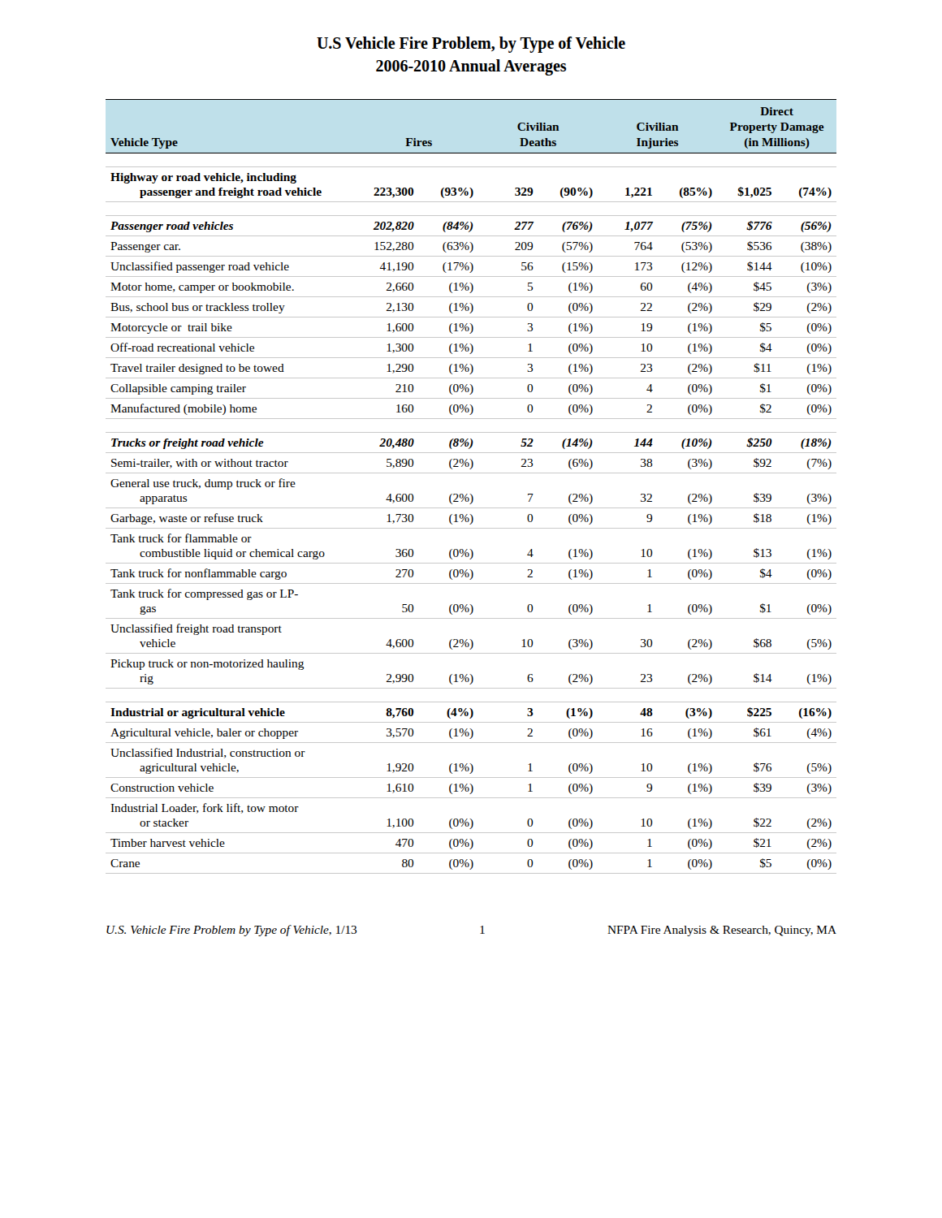U.S Vehicle Fire Problem, by Type of Vehicle
2006-2010 Annual Averages
| Vehicle Type | Fires | Civilian Deaths | Civilian Injuries | Direct Property Damage (in Millions) |
| --- | --- | --- | --- | --- |
| Highway or road vehicle, including passenger and freight road vehicle | 223,300 | (93%) | 329 | (90%) | 1,221 | (85%) | $1,025 | (74%) |
| Passenger road vehicles | 202,820 | (84%) | 277 | (76%) | 1,077 | (75%) | $776 | (56%) |
| Passenger car. | 152,280 | (63%) | 209 | (57%) | 764 | (53%) | $536 | (38%) |
| Unclassified passenger road vehicle | 41,190 | (17%) | 56 | (15%) | 173 | (12%) | $144 | (10%) |
| Motor home, camper or bookmobile. | 2,660 | (1%) | 5 | (1%) | 60 | (4%) | $45 | (3%) |
| Bus, school bus or trackless trolley | 2,130 | (1%) | 0 | (0%) | 22 | (2%) | $29 | (2%) |
| Motorcycle or trail bike | 1,600 | (1%) | 3 | (1%) | 19 | (1%) | $5 | (0%) |
| Off-road recreational vehicle | 1,300 | (1%) | 1 | (0%) | 10 | (1%) | $4 | (0%) |
| Travel trailer designed to be towed | 1,290 | (1%) | 3 | (1%) | 23 | (2%) | $11 | (1%) |
| Collapsible camping trailer | 210 | (0%) | 0 | (0%) | 4 | (0%) | $1 | (0%) |
| Manufactured (mobile) home | 160 | (0%) | 0 | (0%) | 2 | (0%) | $2 | (0%) |
| Trucks or freight road vehicle | 20,480 | (8%) | 52 | (14%) | 144 | (10%) | $250 | (18%) |
| Semi-trailer, with or without tractor | 5,890 | (2%) | 23 | (6%) | 38 | (3%) | $92 | (7%) |
| General use truck, dump truck or fire apparatus | 4,600 | (2%) | 7 | (2%) | 32 | (2%) | $39 | (3%) |
| Garbage, waste or refuse truck | 1,730 | (1%) | 0 | (0%) | 9 | (1%) | $18 | (1%) |
| Tank truck for flammable or combustible liquid or chemical cargo | 360 | (0%) | 4 | (1%) | 10 | (1%) | $13 | (1%) |
| Tank truck for nonflammable cargo | 270 | (0%) | 2 | (1%) | 1 | (0%) | $4 | (0%) |
| Tank truck for compressed gas or LP- gas | 50 | (0%) | 0 | (0%) | 1 | (0%) | $1 | (0%) |
| Unclassified freight road transport vehicle | 4,600 | (2%) | 10 | (3%) | 30 | (2%) | $68 | (5%) |
| Pickup truck or non-motorized hauling rig | 2,990 | (1%) | 6 | (2%) | 23 | (2%) | $14 | (1%) |
| Industrial or agricultural vehicle | 8,760 | (4%) | 3 | (1%) | 48 | (3%) | $225 | (16%) |
| Agricultural vehicle, baler or chopper | 3,570 | (1%) | 2 | (0%) | 16 | (1%) | $61 | (4%) |
| Unclassified Industrial, construction or agricultural vehicle, | 1,920 | (1%) | 1 | (0%) | 10 | (1%) | $76 | (5%) |
| Construction vehicle | 1,610 | (1%) | 1 | (0%) | 9 | (1%) | $39 | (3%) |
| Industrial Loader, fork lift, tow motor or stacker | 1,100 | (0%) | 0 | (0%) | 10 | (1%) | $22 | (2%) |
| Timber harvest vehicle | 470 | (0%) | 0 | (0%) | 1 | (0%) | $21 | (2%) |
| Crane | 80 | (0%) | 0 | (0%) | 1 | (0%) | $5 | (0%) |
U.S. Vehicle Fire Problem by Type of Vehicle, 1/13
1
NFPA Fire Analysis & Research, Quincy, MA